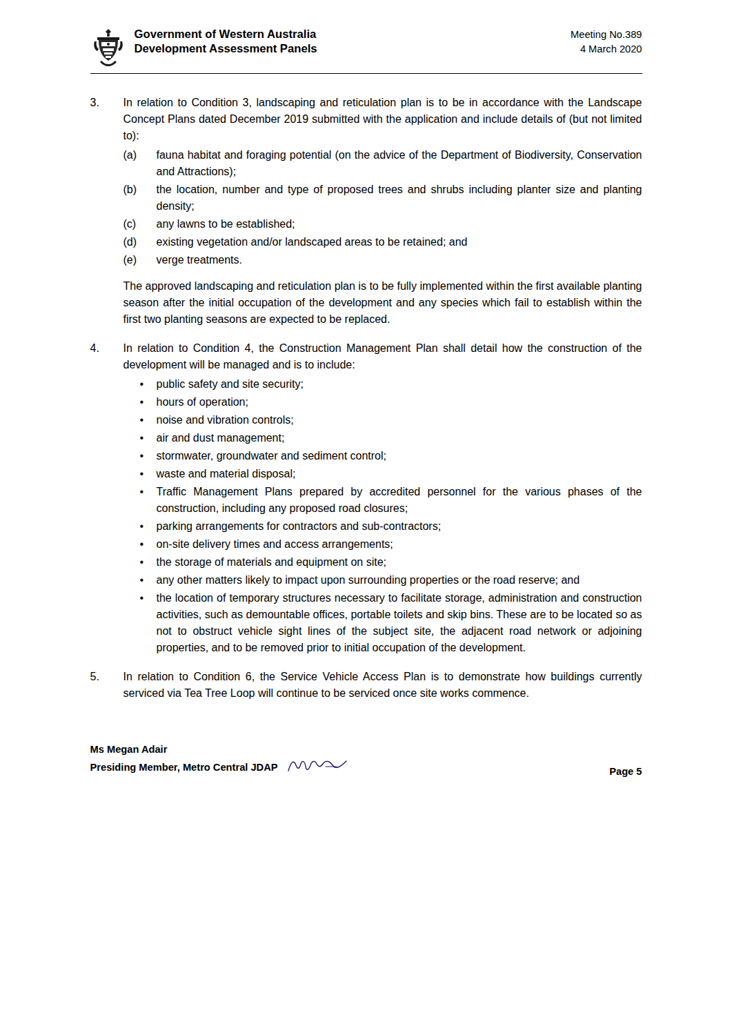Government of Western Australia
Development Assessment Panels
Meeting No.389
4 March 2020
In relation to Condition 3, landscaping and reticulation plan is to be in accordance with the Landscape Concept Plans dated December 2019 submitted with the application and include details of (but not limited to):
fauna habitat and foraging potential (on the advice of the Department of Biodiversity, Conservation and Attractions);
the location, number and type of proposed trees and shrubs including planter size and planting density;
any lawns to be established;
existing vegetation and/or landscaped areas to be retained; and
verge treatments.
The approved landscaping and reticulation plan is to be fully implemented within the first available planting season after the initial occupation of the development and any species which fail to establish within the first two planting seasons are expected to be replaced.
In relation to Condition 4, the Construction Management Plan shall detail how the construction of the development will be managed and is to include:
public safety and site security;
hours of operation;
noise and vibration controls;
air and dust management;
stormwater, groundwater and sediment control;
waste and material disposal;
Traffic Management Plans prepared by accredited personnel for the various phases of the construction, including any proposed road closures;
parking arrangements for contractors and sub-contractors;
on-site delivery times and access arrangements;
the storage of materials and equipment on site;
any other matters likely to impact upon surrounding properties or the road reserve; and
the location of temporary structures necessary to facilitate storage, administration and construction activities, such as demountable offices, portable toilets and skip bins. These are to be located so as not to obstruct vehicle sight lines of the subject site, the adjacent road network or adjoining properties, and to be removed prior to initial occupation of the development.
In relation to Condition 6, the Service Vehicle Access Plan is to demonstrate how buildings currently serviced via Tea Tree Loop will continue to be serviced once site works commence.
Ms Megan Adair
Presiding Member, Metro Central JDAP
Page 5